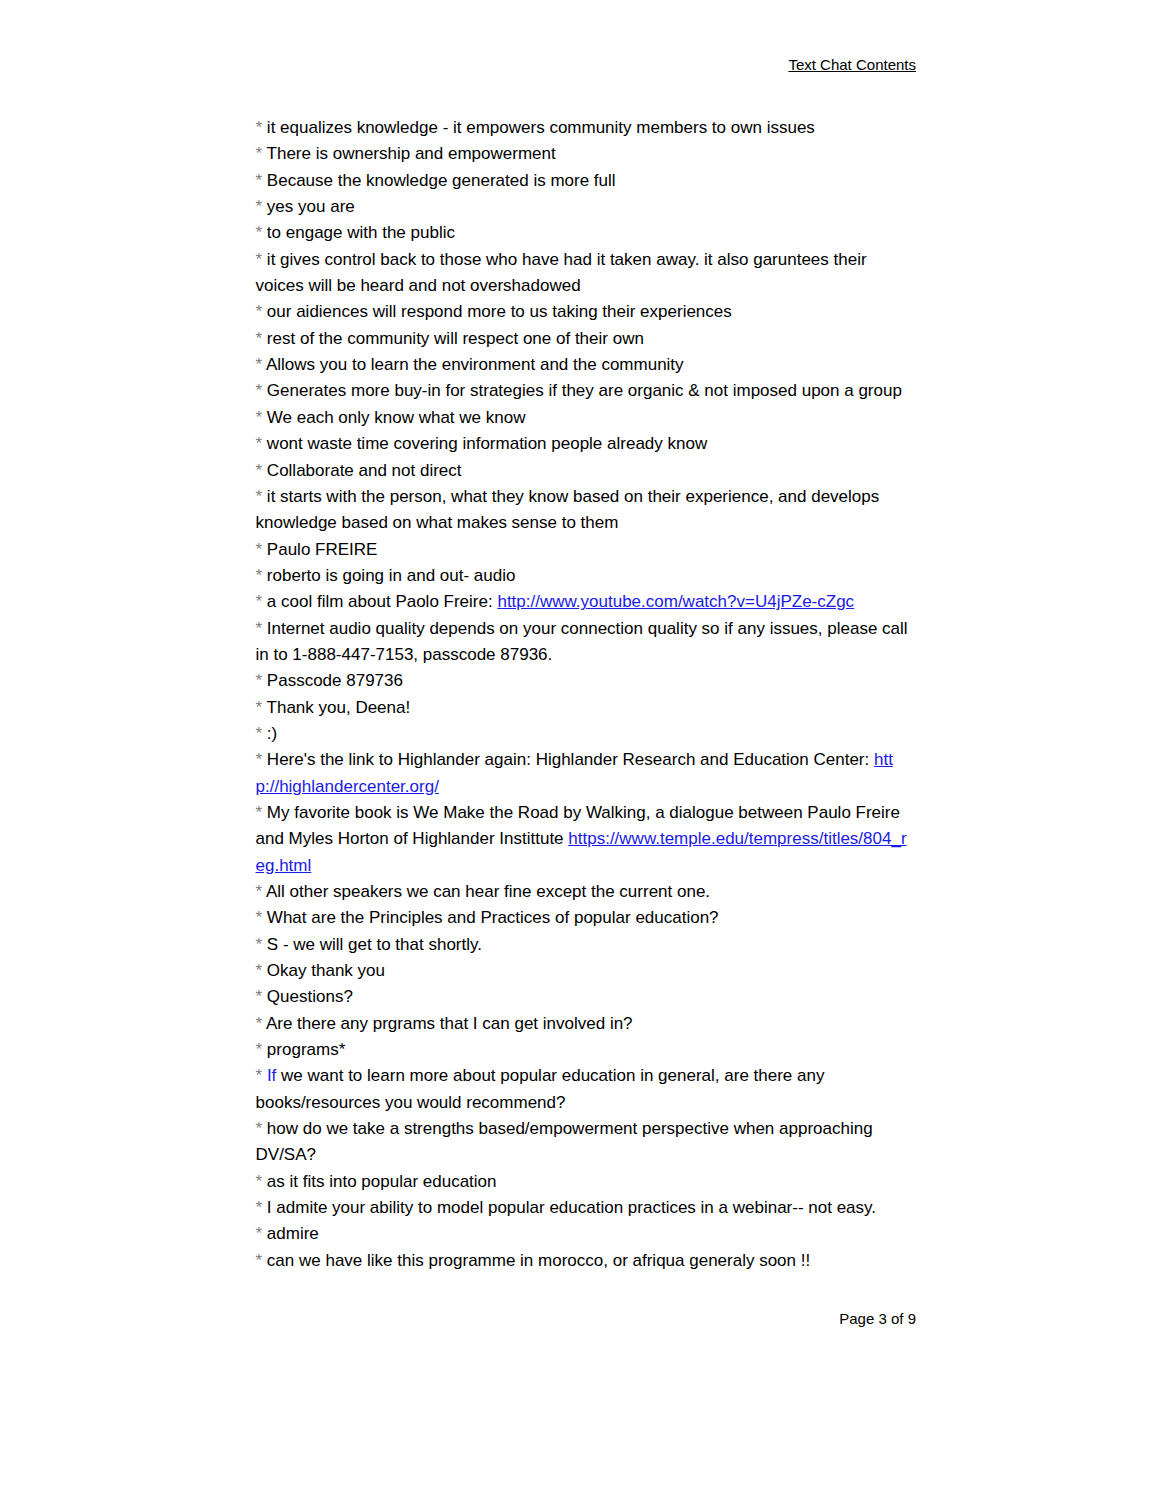Text Chat Contents
* it equalizes knowledge - it empowers community members to own issues
* There is ownership and empowerment
* Because the knowledge generated is more full
* yes you are
* to engage with the public
* it gives control back to those who have had it taken away. it also garuntees their voices will be heard and not overshadowed
* our aidiences will respond more to us taking their experiences
* rest of the community will respect one of their own
* Allows you to learn the environment and the community
* Generates more buy-in for strategies if they are organic & not imposed upon a group
* We each only know what we know
* wont waste time covering information people already know
* Collaborate and not direct
* it starts with the person, what they know based on their experience, and develops knowledge based on what makes sense to them
* Paulo FREIRE
* roberto is going in and out- audio
* a cool film about Paolo Freire: http://www.youtube.com/watch?v=U4jPZe-cZgc
* Internet audio quality depends on your connection quality so if any issues, please call in to 1-888-447-7153, passcode 87936.
* Passcode 879736
* Thank you, Deena!
* :)
* Here's the link to Highlander again: Highlander Research and Education Center: http://highlandercenter.org/
* My favorite book is We Make the Road by Walking, a dialogue between Paulo Freire and Myles Horton of Highlander Instittute https://www.temple.edu/tempress/titles/804_reg.html
* All other speakers we can hear fine except the current one.
* What are the Principles and Practices of popular education?
* S - we will get to that shortly.
* Okay thank you
* Questions?
* Are there any prgrams that I can get involved in?
* programs*
* If we want to learn more about popular education in general, are there any books/resources you would recommend?
* how do we take a strengths based/empowerment perspective when approaching DV/SA?
* as it fits into popular education
* I admite your ability to model popular education practices in a webinar-- not easy.
* admire
* can we have like this programme in morocco, or afriqua generaly soon !!
Page 3 of 9